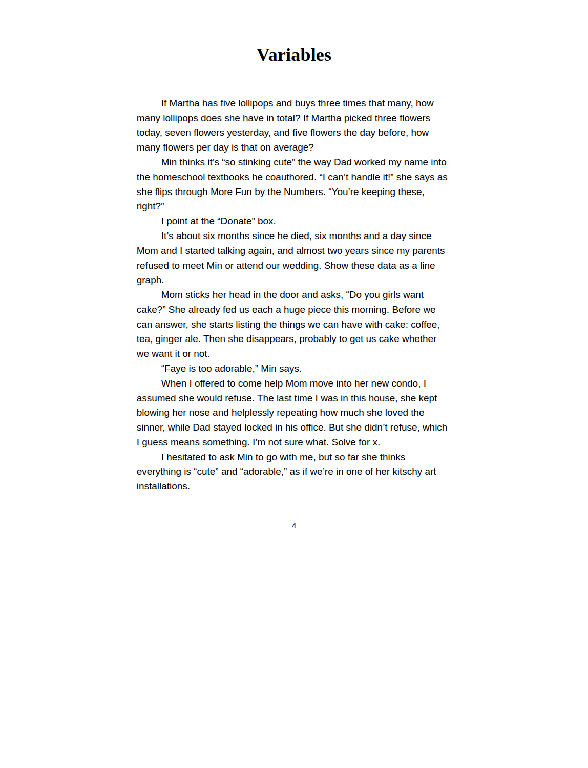Variables
If Martha has five lollipops and buys three times that many, how many lollipops does she have in total? If Martha picked three flowers today, seven flowers yesterday, and five flowers the day before, how many flowers per day is that on average?
Min thinks it’s “so stinking cute” the way Dad worked my name into the homeschool textbooks he coauthored. “I can’t handle it!” she says as she flips through More Fun by the Numbers. “You’re keeping these, right?”
I point at the “Donate” box.
It’s about six months since he died, six months and a day since Mom and I started talking again, and almost two years since my parents refused to meet Min or attend our wedding. Show these data as a line graph.
Mom sticks her head in the door and asks, “Do you girls want cake?” She already fed us each a huge piece this morning. Before we can answer, she starts listing the things we can have with cake: coffee, tea, ginger ale. Then she disappears, probably to get us cake whether we want it or not.
“Faye is too adorable,” Min says.
When I offered to come help Mom move into her new condo, I assumed she would refuse. The last time I was in this house, she kept blowing her nose and helplessly repeating how much she loved the sinner, while Dad stayed locked in his office. But she didn’t refuse, which I guess means something. I’m not sure what. Solve for x.
I hesitated to ask Min to go with me, but so far she thinks everything is “cute” and “adorable,” as if we’re in one of her kitschy art installations.
4